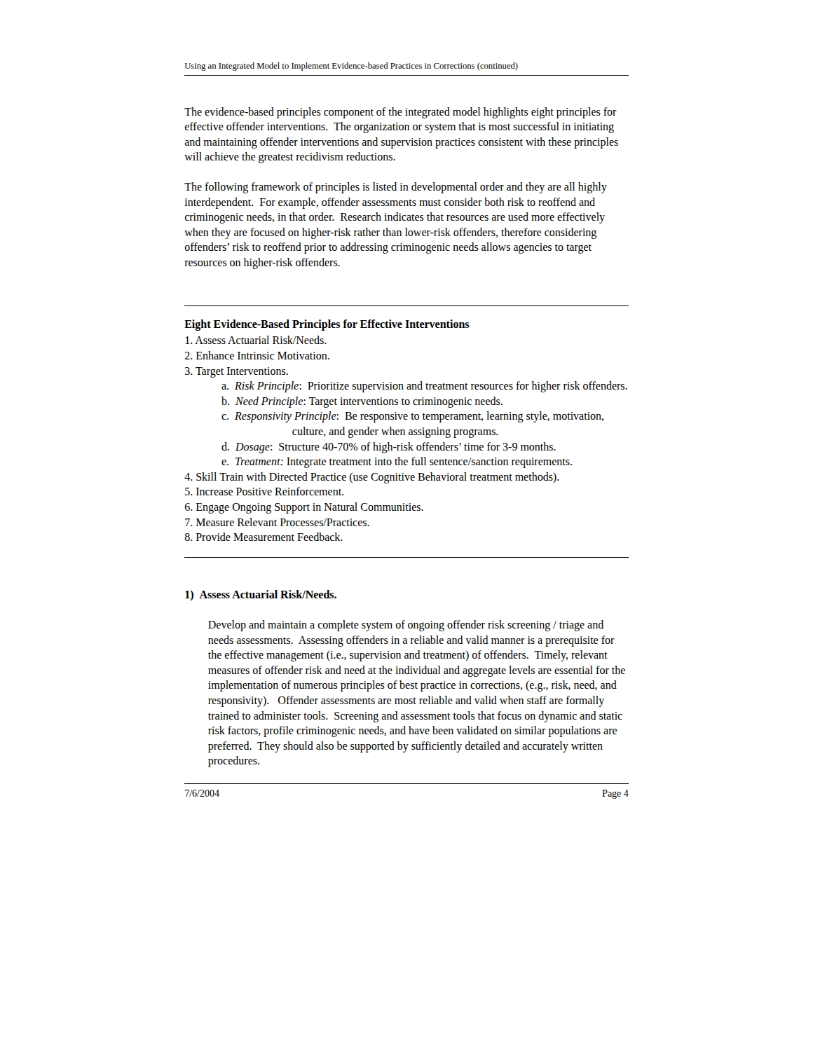Using an Integrated Model to Implement Evidence-based Practices in Corrections (continued)
The evidence-based principles component of the integrated model highlights eight principles for effective offender interventions. The organization or system that is most successful in initiating and maintaining offender interventions and supervision practices consistent with these principles will achieve the greatest recidivism reductions.
The following framework of principles is listed in developmental order and they are all highly interdependent. For example, offender assessments must consider both risk to reoffend and criminogenic needs, in that order. Research indicates that resources are used more effectively when they are focused on higher-risk rather than lower-risk offenders, therefore considering offenders’ risk to reoffend prior to addressing criminogenic needs allows agencies to target resources on higher-risk offenders.
Eight Evidence-Based Principles for Effective Interventions
1. Assess Actuarial Risk/Needs.
2. Enhance Intrinsic Motivation.
3. Target Interventions.
a. Risk Principle: Prioritize supervision and treatment resources for higher risk offenders.
b. Need Principle: Target interventions to criminogenic needs.
c. Responsivity Principle: Be responsive to temperament, learning style, motivation, culture, and gender when assigning programs.
d. Dosage: Structure 40-70% of high-risk offenders’ time for 3-9 months.
e. Treatment: Integrate treatment into the full sentence/sanction requirements.
4. Skill Train with Directed Practice (use Cognitive Behavioral treatment methods).
5. Increase Positive Reinforcement.
6. Engage Ongoing Support in Natural Communities.
7. Measure Relevant Processes/Practices.
8. Provide Measurement Feedback.
1) Assess Actuarial Risk/Needs.
Develop and maintain a complete system of ongoing offender risk screening / triage and needs assessments. Assessing offenders in a reliable and valid manner is a prerequisite for the effective management (i.e., supervision and treatment) of offenders. Timely, relevant measures of offender risk and need at the individual and aggregate levels are essential for the implementation of numerous principles of best practice in corrections, (e.g., risk, need, and responsivity). Offender assessments are most reliable and valid when staff are formally trained to administer tools. Screening and assessment tools that focus on dynamic and static risk factors, profile criminogenic needs, and have been validated on similar populations are preferred. They should also be supported by sufficiently detailed and accurately written procedures.
7/6/2004 Page 4